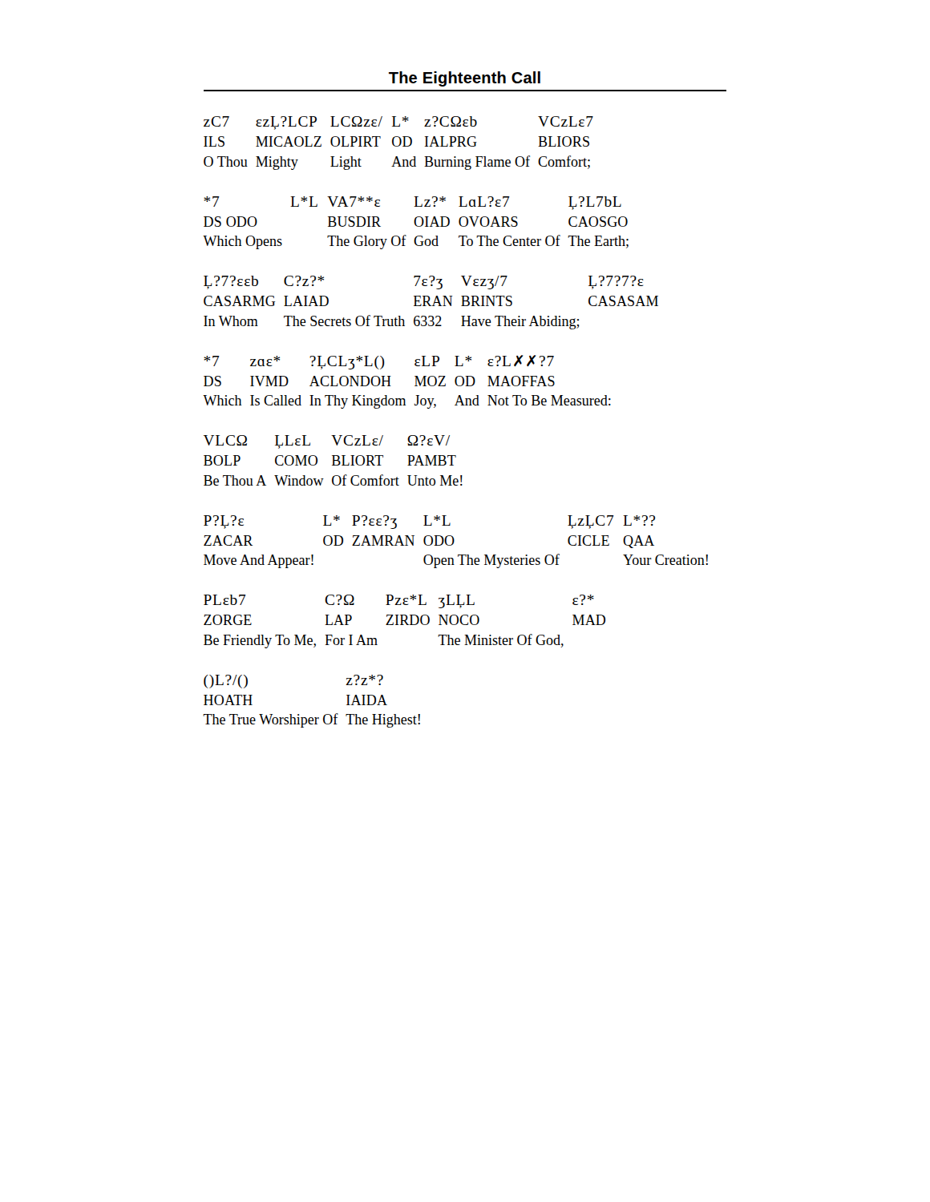The Eighteenth Call
| zC7 | εzĻ?LCP | LCΩzε/ | L* | z?CΩεb | VCzLε7 |
| ILS | MICAOLZ | OLPIRT | OD | IALPRG | BLIORS |
| O Thou | Mighty | Light | And | Burning Flame Of | Comfort; |
| *7 | L*L | VA7**ε | Lz?* | LɑL?ε7 | Ļ?L7bL |
| DS ODO | | BUSDIR | OIAD | OVOARS | CAOSGO |
| Which Opens | | The Glory Of | God | To The Center Of | The Earth; |
| Ļ?7?εεb | C?z?* | 7ε?ʒ | Vεzʒ/7 | Ļ?7?7?ε |
| CASARMG | LAIAD | ERAN | BRINTS | CASASAM |
| In Whom | The Secrets Of Truth | 6332 | Have Their Abiding; | |
| *7 | zɑε* | ?ĻCLʒ*L() | εLP | L* | ε?L✗✗?7 |
| DS | IVMD | ACLONDOH | MOZ | OD | MAOFFAS |
| Which | Is Called | In Thy Kingdom | Joy, | And | Not To Be Measured: |
| VLCΩ | ĻLεL | VCzLε/ | Ω?εV/ |
| BOLP | COMO | BLIORT | PAMBT |
| Be Thou A | Window | Of Comfort | Unto Me! |
| P?Ļ?ε | L* | P?εε?ʒ | L*L | ĻzĻC7 | L*?? |
| ZACAR | OD | ZAMRAN | ODO | CICLE | QAA |
| Move And Appear! | | | Open The Mysteries Of | | Your Creation! |
| PLεb7 | C?Ω | Pzε*L | ʒLĻL | ε?* |
| ZORGE | LAP | ZIRDO | NOCO | MAD |
| Be Friendly To Me, | For I Am | | The Minister Of God, | |
| ()L?/() | z?z*? |
| HOATH | IAIDA |
| The True Worshiper Of | The Highest! |